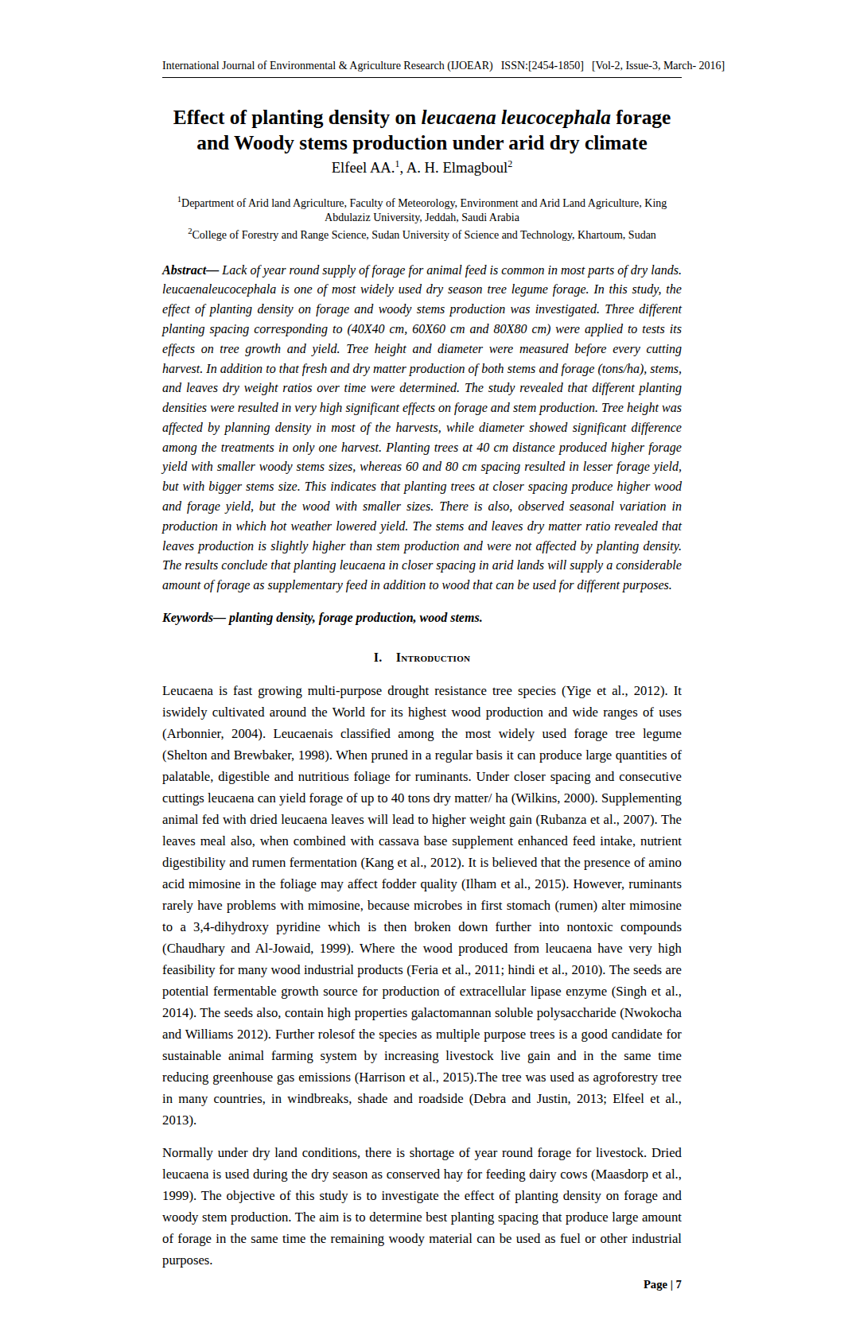International Journal of Environmental & Agriculture Research (IJOEAR) ISSN:[2454-1850] [Vol-2, Issue-3, March- 2016]
Effect of planting density on leucaena leucocephala forage and Woody stems production under arid dry climate
Elfeel AA.1, A. H. Elmagboul2
1Department of Arid land Agriculture, Faculty of Meteorology, Environment and Arid Land Agriculture, King Abdulaziz University, Jeddah, Saudi Arabia
2College of Forestry and Range Science, Sudan University of Science and Technology, Khartoum, Sudan
Abstract— Lack of year round supply of forage for animal feed is common in most parts of dry lands. leucaenaleucocephala is one of most widely used dry season tree legume forage. In this study, the effect of planting density on forage and woody stems production was investigated. Three different planting spacing corresponding to (40X40 cm, 60X60 cm and 80X80 cm) were applied to tests its effects on tree growth and yield. Tree height and diameter were measured before every cutting harvest. In addition to that fresh and dry matter production of both stems and forage (tons/ha), stems, and leaves dry weight ratios over time were determined. The study revealed that different planting densities were resulted in very high significant effects on forage and stem production. Tree height was affected by planning density in most of the harvests, while diameter showed significant difference among the treatments in only one harvest. Planting trees at 40 cm distance produced higher forage yield with smaller woody stems sizes, whereas 60 and 80 cm spacing resulted in lesser forage yield, but with bigger stems size. This indicates that planting trees at closer spacing produce higher wood and forage yield, but the wood with smaller sizes. There is also, observed seasonal variation in production in which hot weather lowered yield. The stems and leaves dry matter ratio revealed that leaves production is slightly higher than stem production and were not affected by planting density. The results conclude that planting leucaena in closer spacing in arid lands will supply a considerable amount of forage as supplementary feed in addition to wood that can be used for different purposes.
Keywords— planting density, forage production, wood stems.
I. Introduction
Leucaena is fast growing multi-purpose drought resistance tree species (Yige et al., 2012). It iswidely cultivated around the World for its highest wood production and wide ranges of uses (Arbonnier, 2004). Leucaenais classified among the most widely used forage tree legume (Shelton and Brewbaker, 1998). When pruned in a regular basis it can produce large quantities of palatable, digestible and nutritious foliage for ruminants. Under closer spacing and consecutive cuttings leucaena can yield forage of up to 40 tons dry matter/ ha (Wilkins, 2000). Supplementing animal fed with dried leucaena leaves will lead to higher weight gain (Rubanza et al., 2007). The leaves meal also, when combined with cassava base supplement enhanced feed intake, nutrient digestibility and rumen fermentation (Kang et al., 2012). It is believed that the presence of amino acid mimosine in the foliage may affect fodder quality (Ilham et al., 2015). However, ruminants rarely have problems with mimosine, because microbes in first stomach (rumen) alter mimosine to a 3,4-dihydroxy pyridine which is then broken down further into nontoxic compounds (Chaudhary and Al-Jowaid, 1999). Where the wood produced from leucaena have very high feasibility for many wood industrial products (Feria et al., 2011; hindi et al., 2010). The seeds are potential fermentable growth source for production of extracellular lipase enzyme (Singh et al., 2014). The seeds also, contain high properties galactomannan soluble polysaccharide (Nwokocha and Williams 2012). Further rolesof the species as multiple purpose trees is a good candidate for sustainable animal farming system by increasing livestock live gain and in the same time reducing greenhouse gas emissions (Harrison et al., 2015).The tree was used as agroforestry tree in many countries, in windbreaks, shade and roadside (Debra and Justin, 2013; Elfeel et al., 2013).
Normally under dry land conditions, there is shortage of year round forage for livestock. Dried leucaena is used during the dry season as conserved hay for feeding dairy cows (Maasdorp et al., 1999). The objective of this study is to investigate the effect of planting density on forage and woody stem production. The aim is to determine best planting spacing that produce large amount of forage in the same time the remaining woody material can be used as fuel or other industrial purposes.
Page | 7